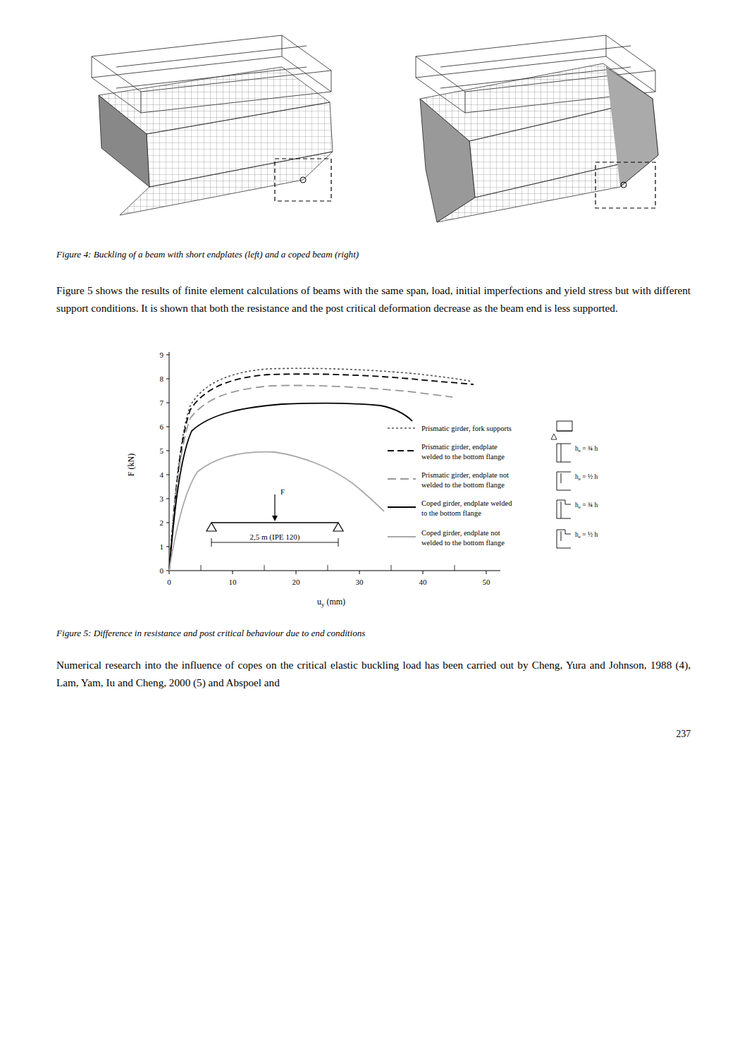Figure 4: Buckling of a beam with short endplates (left) and a coped beam (right)
Figure 5 shows the results of finite element calculations of beams with the same span, load, initial imperfections and yield stress but with different support conditions. It is shown that both the resistance and the post critical deformation decrease as the beam end is less supported.
0 1 2 3 4 5 6 7 8 9 0 10 20 30 40 50 F (kN) uy (mm) F 2,5 m (IPE 120) Prismatic girder, fork supports Prismatic girder, endplate welded to the bottom flange he = ¾ h Prismatic girder, endplate not welded to the bottom flange he = ½ h Coped girder, endplate welded to the bottom flange he = ¾ h Coped girder, endplate not welded to the bottom flange he = ½ h
Figure 5: Difference in resistance and post critical behaviour due to end conditions
Numerical research into the influence of copes on the critical elastic buckling load has been carried out by Cheng, Yura and Johnson, 1988 (4), Lam, Yam, Iu and Cheng, 2000 (5) and Abspoel and
237